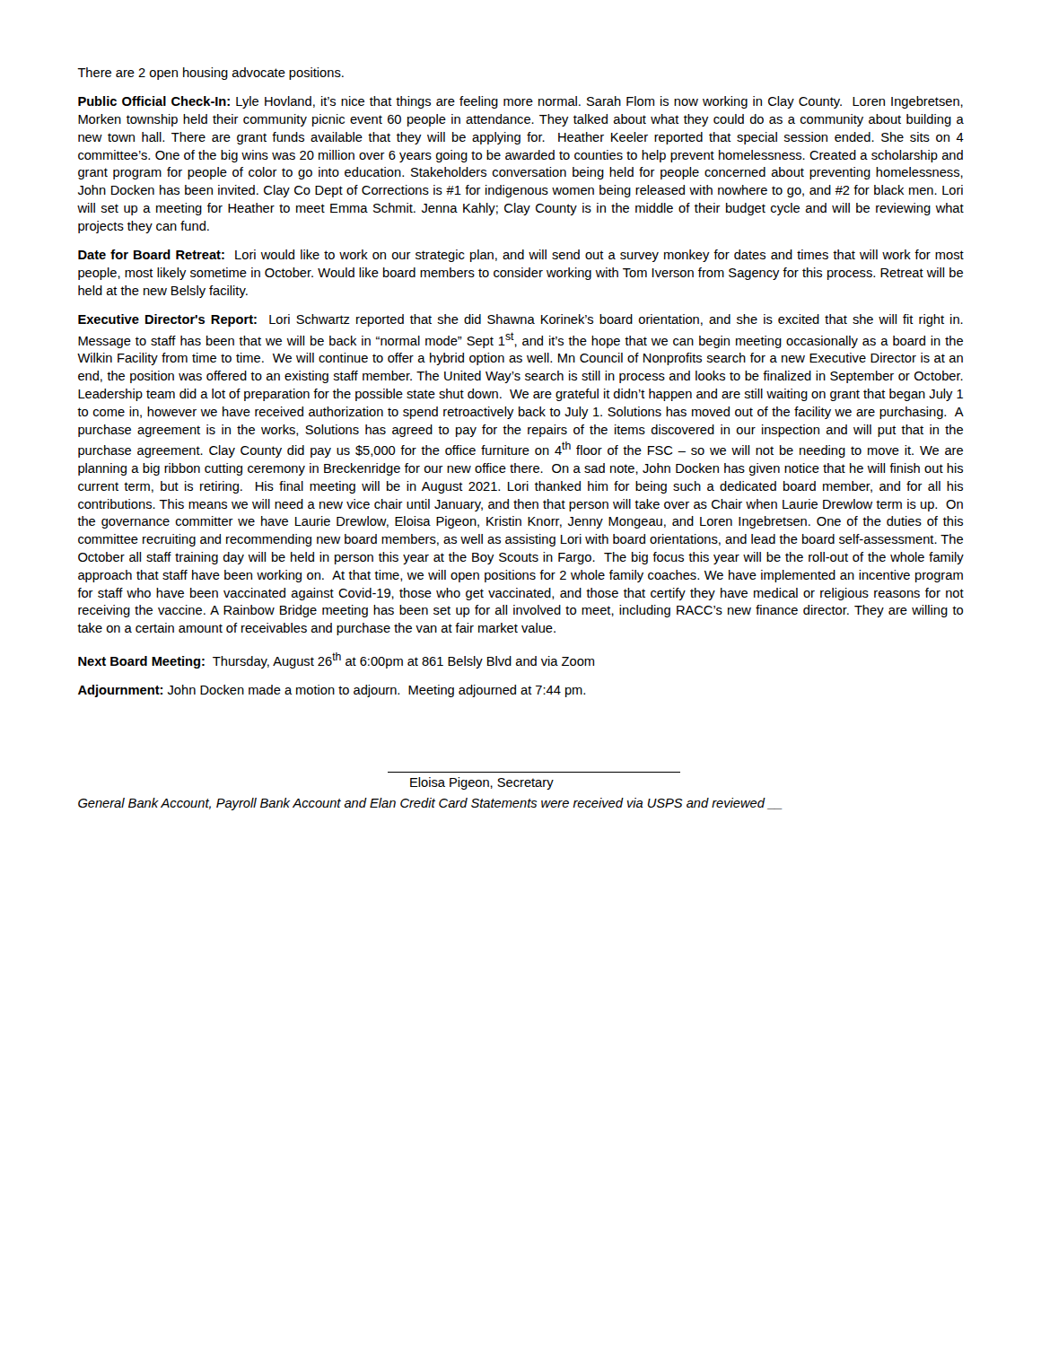There are 2 open housing advocate positions.
Public Official Check-In: Lyle Hovland, it’s nice that things are feeling more normal. Sarah Flom is now working in Clay County. Loren Ingebretsen, Morken township held their community picnic event 60 people in attendance. They talked about what they could do as a community about building a new town hall. There are grant funds available that they will be applying for. Heather Keeler reported that special session ended. She sits on 4 committee’s. One of the big wins was 20 million over 6 years going to be awarded to counties to help prevent homelessness. Created a scholarship and grant program for people of color to go into education. Stakeholders conversation being held for people concerned about preventing homelessness, John Docken has been invited. Clay Co Dept of Corrections is #1 for indigenous women being released with nowhere to go, and #2 for black men. Lori will set up a meeting for Heather to meet Emma Schmit. Jenna Kahly; Clay County is in the middle of their budget cycle and will be reviewing what projects they can fund.
Date for Board Retreat: Lori would like to work on our strategic plan, and will send out a survey monkey for dates and times that will work for most people, most likely sometime in October. Would like board members to consider working with Tom Iverson from Sagency for this process. Retreat will be held at the new Belsly facility.
Executive Director's Report: Lori Schwartz reported that she did Shawna Korinek’s board orientation, and she is excited that she will fit right in. Message to staff has been that we will be back in “normal mode” Sept 1st, and it’s the hope that we can begin meeting occasionally as a board in the Wilkin Facility from time to time. We will continue to offer a hybrid option as well. Mn Council of Nonprofits search for a new Executive Director is at an end, the position was offered to an existing staff member. The United Way’s search is still in process and looks to be finalized in September or October. Leadership team did a lot of preparation for the possible state shut down. We are grateful it didn’t happen and are still waiting on grant that began July 1 to come in, however we have received authorization to spend retroactively back to July 1. Solutions has moved out of the facility we are purchasing. A purchase agreement is in the works, Solutions has agreed to pay for the repairs of the items discovered in our inspection and will put that in the purchase agreement. Clay County did pay us $5,000 for the office furniture on 4th floor of the FSC – so we will not be needing to move it. We are planning a big ribbon cutting ceremony in Breckenridge for our new office there. On a sad note, John Docken has given notice that he will finish out his current term, but is retiring. His final meeting will be in August 2021. Lori thanked him for being such a dedicated board member, and for all his contributions. This means we will need a new vice chair until January, and then that person will take over as Chair when Laurie Drewlow term is up. On the governance committer we have Laurie Drewlow, Eloisa Pigeon, Kristin Knorr, Jenny Mongeau, and Loren Ingebretsen. One of the duties of this committee recruiting and recommending new board members, as well as assisting Lori with board orientations, and lead the board self-assessment. The October all staff training day will be held in person this year at the Boy Scouts in Fargo. The big focus this year will be the roll-out of the whole family approach that staff have been working on. At that time, we will open positions for 2 whole family coaches. We have implemented an incentive program for staff who have been vaccinated against Covid-19, those who get vaccinated, and those that certify they have medical or religious reasons for not receiving the vaccine. A Rainbow Bridge meeting has been set up for all involved to meet, including RACC’s new finance director. They are willing to take on a certain amount of receivables and purchase the van at fair market value.
Next Board Meeting: Thursday, August 26th at 6:00pm at 861 Belsly Blvd and via Zoom
Adjournment: John Docken made a motion to adjourn. Meeting adjourned at 7:44 pm.
Eloisa Pigeon, Secretary
General Bank Account, Payroll Bank Account and Elan Credit Card Statements were received via USPS and reviewed __